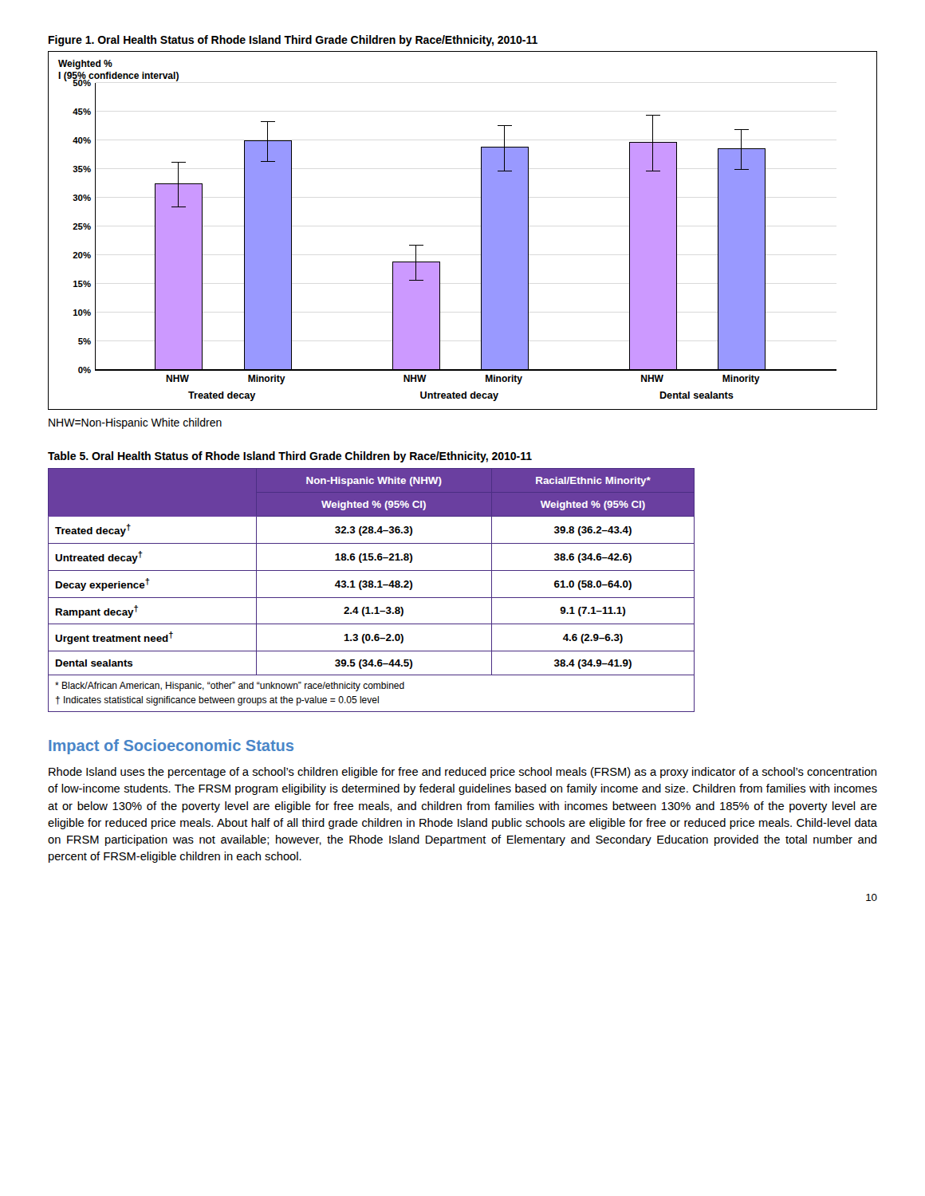Figure 1. Oral Health Status of Rhode Island Third Grade Children by Race/Ethnicity, 2010-11
Weighted %
I (95% confidence interval)
50%
45%
40%
35%
30%
25%
20%
15%
10%
5%
0%
NHW Minority Treated decay NHW Minority Untreated decay NHW Minority Dental sealants
NHW=Non-Hispanic White children
Table 5. Oral Health Status of Rhode Island Third Grade Children by Race/Ethnicity, 2010-11
| | Non-Hispanic White (NHW) | Racial/Ethnic Minority* |
| --- | --- | --- |
| Weighted % (95% CI) | Weighted % (95% CI) |
| Treated decay † | 32.3 (28.4–36.3) | 39.8 (36.2–43.4) |
| Untreated decay † | 18.6 (15.6–21.8) | 38.6 (34.6–42.6) |
| Decay experience † | 43.1 (38.1–48.2) | 61.0 (58.0–64.0) |
| Rampant decay † | 2.4 (1.1–3.8) | 9.1 (7.1–11.1) |
| Urgent treatment need † | 1.3 (0.6–2.0) | 4.6 (2.9–6.3) |
| Dental sealants | 39.5 (34.6–44.5) | 38.4 (34.9–41.9) |
| * Black/African American, Hispanic, “other” and “unknown” race/ethnicity combined † Indicates statistical significance between groups at the p-value = 0.05 level |
Impact of Socioeconomic Status
Rhode Island uses the percentage of a school’s children eligible for free and reduced price school meals (FRSM) as a proxy indicator of a school’s concentration of low-income students. The FRSM program eligibility is determined by federal guidelines based on family income and size. Children from families with incomes at or below 130% of the poverty level are eligible for free meals, and children from families with incomes between 130% and 185% of the poverty level are eligible for reduced price meals. About half of all third grade children in Rhode Island public schools are eligible for free or reduced price meals. Child-level data on FRSM participation was not available; however, the Rhode Island Department of Elementary and Secondary Education provided the total number and percent of FRSM-eligible children in each school.
10